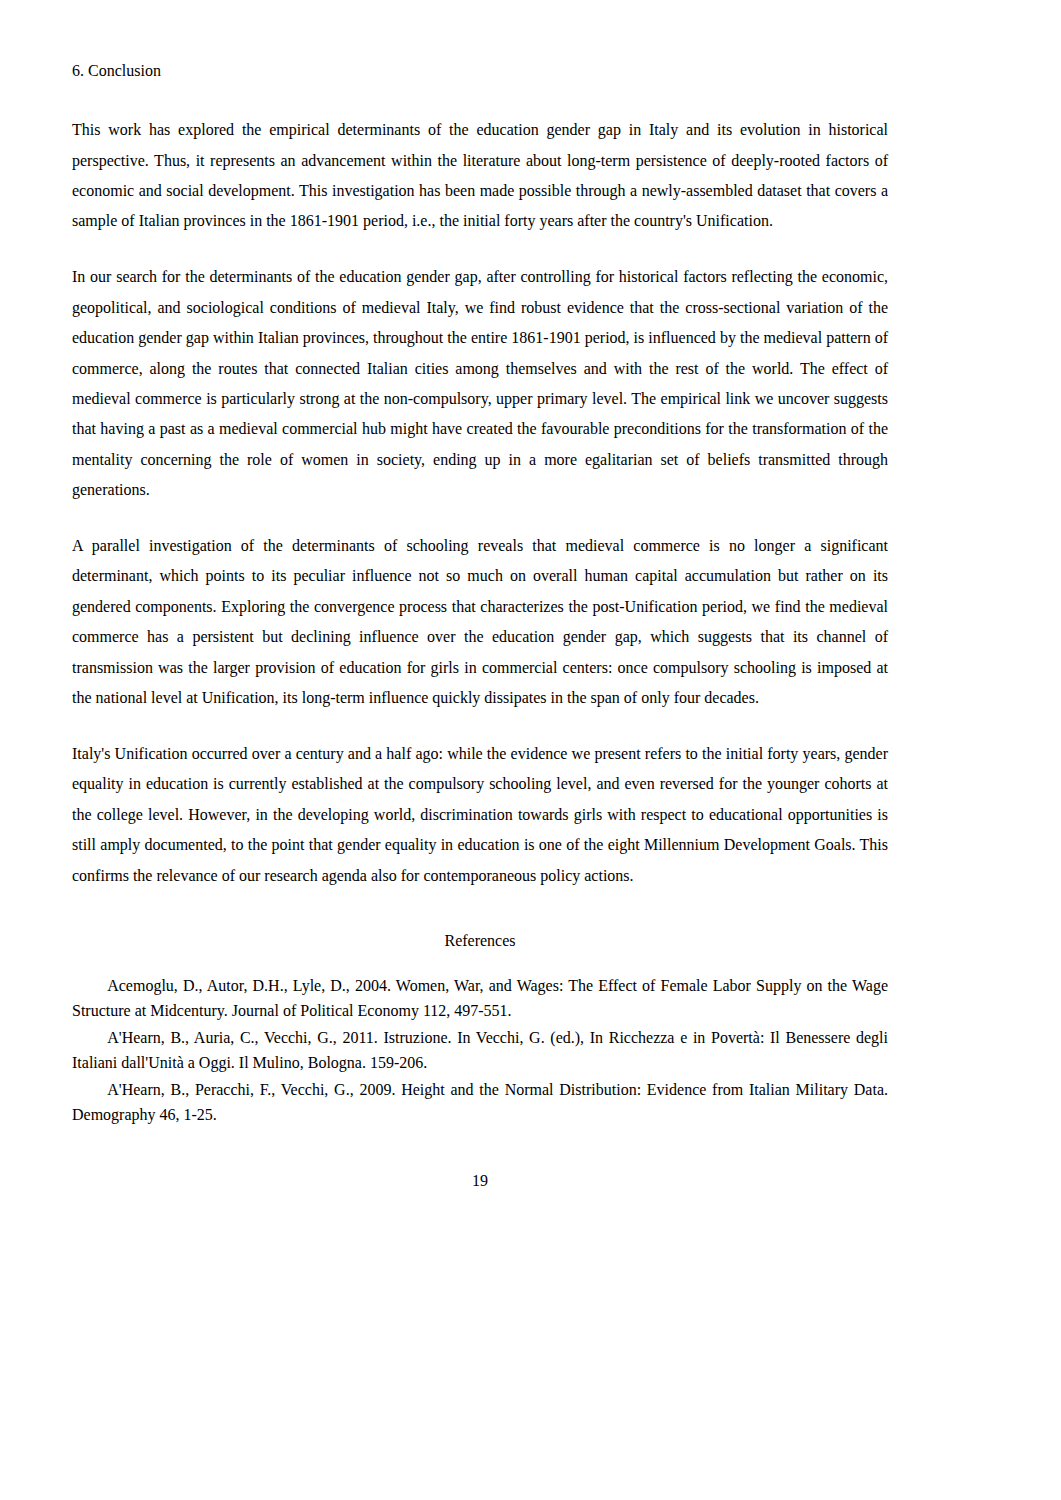6. Conclusion
This work has explored the empirical determinants of the education gender gap in Italy and its evolution in historical perspective. Thus, it represents an advancement within the literature about long-term persistence of deeply-rooted factors of economic and social development. This investigation has been made possible through a newly-assembled dataset that covers a sample of Italian provinces in the 1861-1901 period, i.e., the initial forty years after the country's Unification.
In our search for the determinants of the education gender gap, after controlling for historical factors reflecting the economic, geopolitical, and sociological conditions of medieval Italy, we find robust evidence that the cross-sectional variation of the education gender gap within Italian provinces, throughout the entire 1861-1901 period, is influenced by the medieval pattern of commerce, along the routes that connected Italian cities among themselves and with the rest of the world. The effect of medieval commerce is particularly strong at the non-compulsory, upper primary level. The empirical link we uncover suggests that having a past as a medieval commercial hub might have created the favourable preconditions for the transformation of the mentality concerning the role of women in society, ending up in a more egalitarian set of beliefs transmitted through generations.
A parallel investigation of the determinants of schooling reveals that medieval commerce is no longer a significant determinant, which points to its peculiar influence not so much on overall human capital accumulation but rather on its gendered components. Exploring the convergence process that characterizes the post-Unification period, we find the medieval commerce has a persistent but declining influence over the education gender gap, which suggests that its channel of transmission was the larger provision of education for girls in commercial centers: once compulsory schooling is imposed at the national level at Unification, its long-term influence quickly dissipates in the span of only four decades.
Italy's Unification occurred over a century and a half ago: while the evidence we present refers to the initial forty years, gender equality in education is currently established at the compulsory schooling level, and even reversed for the younger cohorts at the college level. However, in the developing world, discrimination towards girls with respect to educational opportunities is still amply documented, to the point that gender equality in education is one of the eight Millennium Development Goals. This confirms the relevance of our research agenda also for contemporaneous policy actions.
References
Acemoglu, D., Autor, D.H., Lyle, D., 2004. Women, War, and Wages: The Effect of Female Labor Supply on the Wage Structure at Midcentury. Journal of Political Economy 112, 497-551.
A'Hearn, B., Auria, C., Vecchi, G., 2011. Istruzione. In Vecchi, G. (ed.), In Ricchezza e in Povertà: Il Benessere degli Italiani dall'Unità a Oggi. Il Mulino, Bologna. 159-206.
A'Hearn, B., Peracchi, F., Vecchi, G., 2009. Height and the Normal Distribution: Evidence from Italian Military Data. Demography 46, 1-25.
19